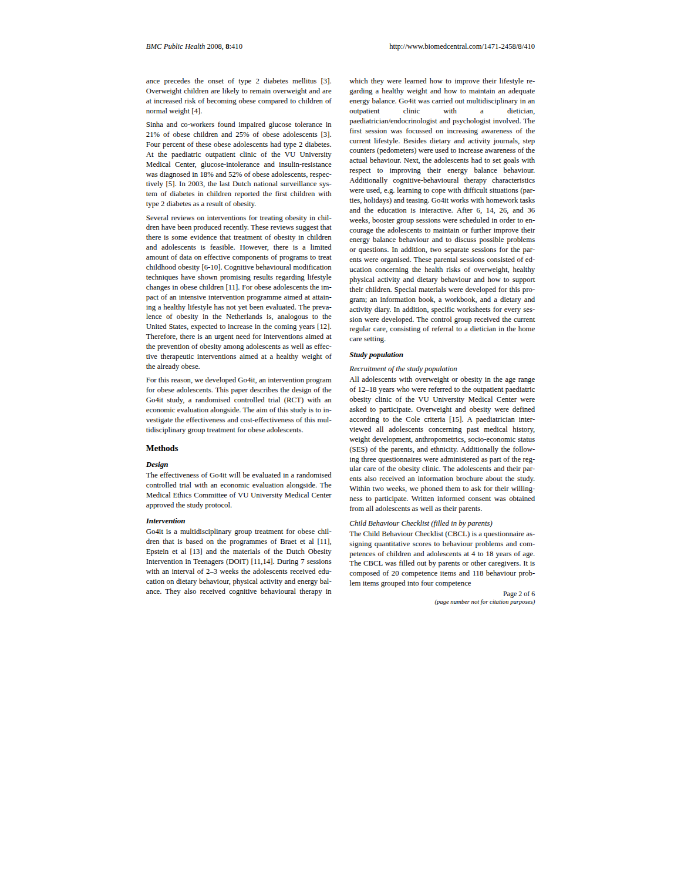BMC Public Health 2008, 8:410
http://www.biomedcentral.com/1471-2458/8/410
ance precedes the onset of type 2 diabetes mellitus [3]. Overweight children are likely to remain overweight and are at increased risk of becoming obese compared to children of normal weight [4].
Sinha and co-workers found impaired glucose tolerance in 21% of obese children and 25% of obese adolescents [3]. Four percent of these obese adolescents had type 2 diabetes. At the paediatric outpatient clinic of the VU University Medical Center, glucose-intolerance and insulin-resistance was diagnosed in 18% and 52% of obese adolescents, respectively [5]. In 2003, the last Dutch national surveillance system of diabetes in children reported the first children with type 2 diabetes as a result of obesity.
Several reviews on interventions for treating obesity in children have been produced recently. These reviews suggest that there is some evidence that treatment of obesity in children and adolescents is feasible. However, there is a limited amount of data on effective components of programs to treat childhood obesity [6-10]. Cognitive behavioural modification techniques have shown promising results regarding lifestyle changes in obese children [11]. For obese adolescents the impact of an intensive intervention programme aimed at attaining a healthy lifestyle has not yet been evaluated. The prevalence of obesity in the Netherlands is, analogous to the United States, expected to increase in the coming years [12]. Therefore, there is an urgent need for interventions aimed at the prevention of obesity among adolescents as well as effective therapeutic interventions aimed at a healthy weight of the already obese.
For this reason, we developed Go4it, an intervention program for obese adolescents. This paper describes the design of the Go4it study, a randomised controlled trial (RCT) with an economic evaluation alongside. The aim of this study is to investigate the effectiveness and cost-effectiveness of this multidisciplinary group treatment for obese adolescents.
Methods
Design
The effectiveness of Go4it will be evaluated in a randomised controlled trial with an economic evaluation alongside. The Medical Ethics Committee of VU University Medical Center approved the study protocol.
Intervention
Go4it is a multidisciplinary group treatment for obese children that is based on the programmes of Braet et al [11], Epstein et al [13] and the materials of the Dutch Obesity Intervention in Teenagers (DOiT) [11,14]. During 7 sessions with an interval of 2–3 weeks the adolescents received education on dietary behaviour, physical activity and energy balance. They also received cognitive behavioural therapy in which they were learned how to improve their lifestyle regarding a healthy weight and how to maintain an adequate energy balance. Go4it was carried out multidisciplinary in an outpatient clinic with a dietician, paediatrician/endocrinologist and psychologist involved. The first session was focussed on increasing awareness of the current lifestyle. Besides dietary and activity journals, step counters (pedometers) were used to increase awareness of the actual behaviour. Next, the adolescents had to set goals with respect to improving their energy balance behaviour. Additionally cognitive-behavioural therapy characteristics were used, e.g. learning to cope with difficult situations (parties, holidays) and teasing. Go4it works with homework tasks and the education is interactive. After 6, 14, 26, and 36 weeks, booster group sessions were scheduled in order to encourage the adolescents to maintain or further improve their energy balance behaviour and to discuss possible problems or questions. In addition, two separate sessions for the parents were organised. These parental sessions consisted of education concerning the health risks of overweight, healthy physical activity and dietary behaviour and how to support their children. Special materials were developed for this program; an information book, a workbook, and a dietary and activity diary. In addition, specific worksheets for every session were developed. The control group received the current regular care, consisting of referral to a dietician in the home care setting.
Study population
Recruitment of the study population
All adolescents with overweight or obesity in the age range of 12–18 years who were referred to the outpatient paediatric obesity clinic of the VU University Medical Center were asked to participate. Overweight and obesity were defined according to the Cole criteria [15]. A paediatrician interviewed all adolescents concerning past medical history, weight development, anthropometrics, socio-economic status (SES) of the parents, and ethnicity. Additionally the following three questionnaires were administered as part of the regular care of the obesity clinic. The adolescents and their parents also received an information brochure about the study. Within two weeks, we phoned them to ask for their willingness to participate. Written informed consent was obtained from all adolescents as well as their parents.
Child Behaviour Checklist (filled in by parents)
The Child Behaviour Checklist (CBCL) is a questionnaire assigning quantitative scores to behaviour problems and competences of children and adolescents at 4 to 18 years of age. The CBCL was filled out by parents or other caregivers. It is composed of 20 competence items and 118 behaviour problem items grouped into four competence
Page 2 of 6
(page number not for citation purposes)